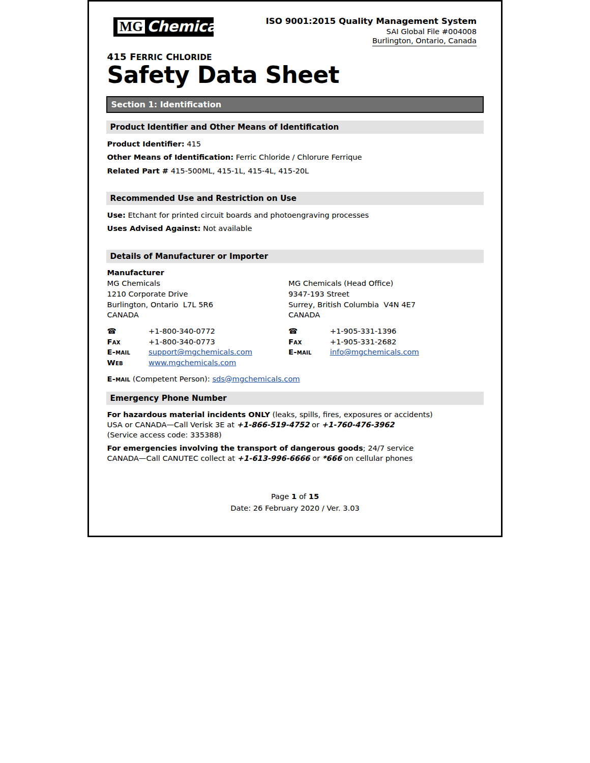MG Chemicals
ISO 9001:2015 Quality Management System
SAI Global File #004008
Burlington, Ontario, Canada
415 FERRIC CHLORIDE
Safety Data Sheet
Section 1: Identification
Product Identifier and Other Means of Identification
Product Identifier: 415
Other Means of Identification: Ferric Chloride / Chlorure Ferrique
Related Part # 415-500ML, 415-1L, 415-4L, 415-20L
Recommended Use and Restriction on Use
Use: Etchant for printed circuit boards and photoengraving processes
Uses Advised Against: Not available
Details of Manufacturer or Importer
| Manufacturer | |
| MG Chemicals | MG Chemicals (Head Office) |
| 1210 Corporate Drive | 9347-193 Street |
| Burlington, Ontario L7L 5R6 | Surrey, British Columbia V4N 4E7 |
| CANADA | CANADA |
| / ☎ / +1-800-340-0772 / / Fax / +1-800-340-0773 / / E-mail / support@mgchemicals.com / / Web / www.mgchemicals.com / | / ☎ / +1-905-331-1396 / / Fax / +1-905-331-2682 / / E-mail / info@mgchemicals.com / |
E-mail (Competent Person): sds@mgchemicals.com
Emergency Phone Number
For hazardous material incidents ONLY (leaks, spills, fires, exposures or accidents)
USA or CANADA—Call Verisk 3E at +1-866-519-4752 or +1-760-476-3962
(Service access code: 335388)
For emergencies involving the transport of dangerous goods; 24/7 service
CANADA—Call CANUTEC collect at +1-613-996-6666 or *666 on cellular phones
Page 1 of 15
Date: 26 February 2020 / Ver. 3.03